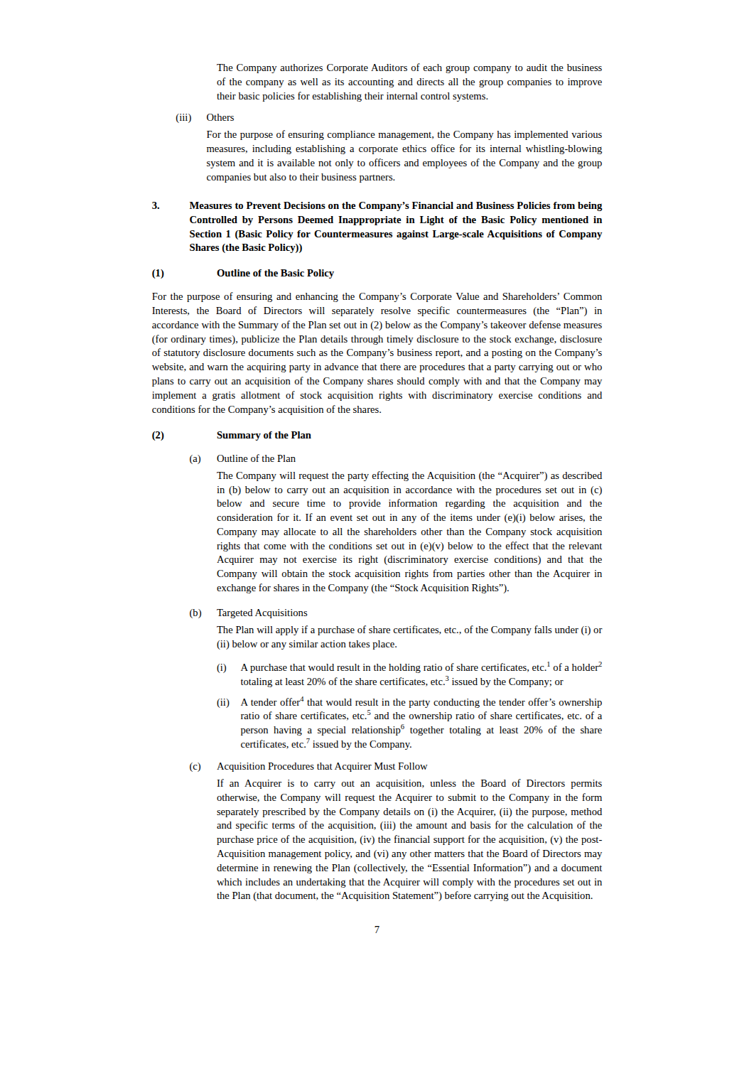The Company authorizes Corporate Auditors of each group company to audit the business of the company as well as its accounting and directs all the group companies to improve their basic policies for establishing their internal control systems.
(iii)
Others
For the purpose of ensuring compliance management, the Company has implemented various measures, including establishing a corporate ethics office for its internal whistling-blowing system and it is available not only to officers and employees of the Company and the group companies but also to their business partners.
3.
Measures to Prevent Decisions on the Company’s Financial and Business Policies from being Controlled by Persons Deemed Inappropriate in Light of the Basic Policy mentioned in Section 1 (Basic Policy for Countermeasures against Large-scale Acquisitions of Company Shares (the Basic Policy))
(1)
Outline of the Basic Policy
For the purpose of ensuring and enhancing the Company’s Corporate Value and Shareholders’ Common Interests, the Board of Directors will separately resolve specific countermeasures (the “Plan”) in accordance with the Summary of the Plan set out in (2) below as the Company’s takeover defense measures (for ordinary times), publicize the Plan details through timely disclosure to the stock exchange, disclosure of statutory disclosure documents such as the Company’s business report, and a posting on the Company’s website, and warn the acquiring party in advance that there are procedures that a party carrying out or who plans to carry out an acquisition of the Company shares should comply with and that the Company may implement a gratis allotment of stock acquisition rights with discriminatory exercise conditions and conditions for the Company’s acquisition of the shares.
(2)
Summary of the Plan
(a)
Outline of the Plan
The Company will request the party effecting the Acquisition (the “Acquirer”) as described in (b) below to carry out an acquisition in accordance with the procedures set out in (c) below and secure time to provide information regarding the acquisition and the consideration for it. If an event set out in any of the items under (e)(i) below arises, the Company may allocate to all the shareholders other than the Company stock acquisition rights that come with the conditions set out in (e)(v) below to the effect that the relevant Acquirer may not exercise its right (discriminatory exercise conditions) and that the Company will obtain the stock acquisition rights from parties other than the Acquirer in exchange for shares in the Company (the “Stock Acquisition Rights”).
(b)
Targeted Acquisitions
The Plan will apply if a purchase of share certificates, etc., of the Company falls under (i) or (ii) below or any similar action takes place.
(i)
A purchase that would result in the holding ratio of share certificates, etc.1 of a holder2 totaling at least 20% of the share certificates, etc.3 issued by the Company; or
(ii)
A tender offer4 that would result in the party conducting the tender offer’s ownership ratio of share certificates, etc.5 and the ownership ratio of share certificates, etc. of a person having a special relationship6 together totaling at least 20% of the share certificates, etc.7 issued by the Company.
(c)
Acquisition Procedures that Acquirer Must Follow
If an Acquirer is to carry out an acquisition, unless the Board of Directors permits otherwise, the Company will request the Acquirer to submit to the Company in the form separately prescribed by the Company details on (i) the Acquirer, (ii) the purpose, method and specific terms of the acquisition, (iii) the amount and basis for the calculation of the purchase price of the acquisition, (iv) the financial support for the acquisition, (v) the post-Acquisition management policy, and (vi) any other matters that the Board of Directors may determine in renewing the Plan (collectively, the “Essential Information”) and a document which includes an undertaking that the Acquirer will comply with the procedures set out in the Plan (that document, the “Acquisition Statement”) before carrying out the Acquisition.
7